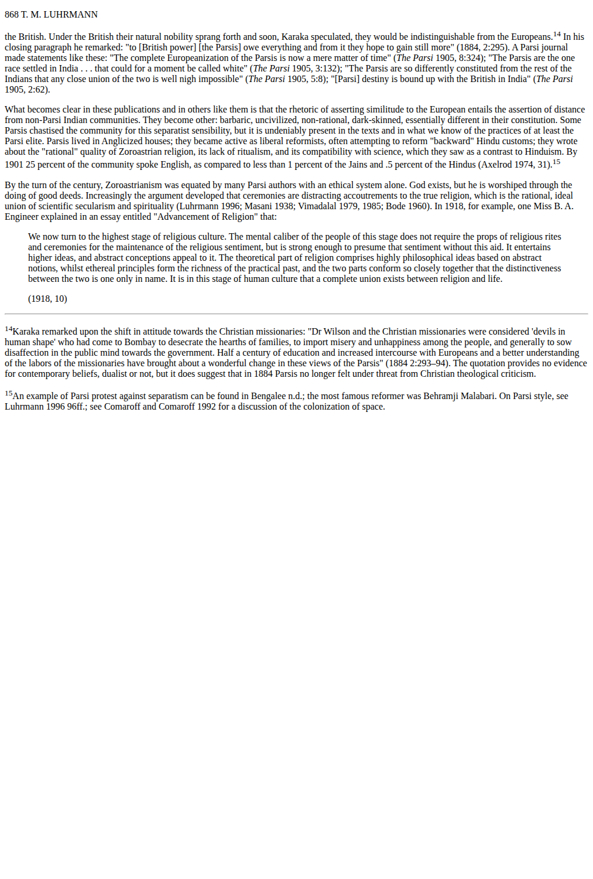868 T. M. LUHRMANN
the British. Under the British their natural nobility sprang forth and soon, Karaka speculated, they would be indistinguishable from the Europeans.14 In his closing paragraph he remarked: "to [British power] [the Parsis] owe everything and from it they hope to gain still more" (1884, 2:295). A Parsi journal made statements like these: "The complete Europeanization of the Parsis is now a mere matter of time" (The Parsi 1905, 8:324); "The Parsis are the one race settled in India . . . that could for a moment be called white" (The Parsi 1905, 3:132); "The Parsis are so differently constituted from the rest of the Indians that any close union of the two is well nigh impossible" (The Parsi 1905, 5:8); "[Parsi] destiny is bound up with the British in India" (The Parsi 1905, 2:62).
What becomes clear in these publications and in others like them is that the rhetoric of asserting similitude to the European entails the assertion of distance from non-Parsi Indian communities. They become other: barbaric, uncivilized, non-rational, dark-skinned, essentially different in their constitution. Some Parsis chastised the community for this separatist sensibility, but it is undeniably present in the texts and in what we know of the practices of at least the Parsi elite. Parsis lived in Anglicized houses; they became active as liberal reformists, often attempting to reform "backward" Hindu customs; they wrote about the "rational" quality of Zoroastrian religion, its lack of ritualism, and its compatibility with science, which they saw as a contrast to Hinduism. By 1901 25 percent of the community spoke English, as compared to less than 1 percent of the Jains and .5 percent of the Hindus (Axelrod 1974, 31).15
By the turn of the century, Zoroastrianism was equated by many Parsi authors with an ethical system alone. God exists, but he is worshiped through the doing of good deeds. Increasingly the argument developed that ceremonies are distracting accoutrements to the true religion, which is the rational, ideal union of scientific secularism and spirituality (Luhrmann 1996; Masani 1938; Vimadalal 1979, 1985; Bode 1960). In 1918, for example, one Miss B. A. Engineer explained in an essay entitled "Advancement of Religion" that:
We now turn to the highest stage of religious culture. The mental caliber of the people of this stage does not require the props of religious rites and ceremonies for the maintenance of the religious sentiment, but is strong enough to presume that sentiment without this aid. It entertains higher ideas, and abstract conceptions appeal to it. The theoretical part of religion comprises highly philosophical ideas based on abstract notions, whilst ethereal principles form the richness of the practical past, and the two parts conform so closely together that the distinctiveness between the two is one only in name. It is in this stage of human culture that a complete union exists between religion and life.
(1918, 10)
14Karaka remarked upon the shift in attitude towards the Christian missionaries: "Dr Wilson and the Christian missionaries were considered 'devils in human shape' who had come to Bombay to desecrate the hearths of families, to import misery and unhappiness among the people, and generally to sow disaffection in the public mind towards the government. Half a century of education and increased intercourse with Europeans and a better understanding of the labors of the missionaries have brought about a wonderful change in these views of the Parsis" (1884 2:293–94). The quotation provides no evidence for contemporary beliefs, dualist or not, but it does suggest that in 1884 Parsis no longer felt under threat from Christian theological criticism.
15An example of Parsi protest against separatism can be found in Bengalee n.d.; the most famous reformer was Behramji Malabari. On Parsi style, see Luhrmann 1996 96ff.; see Comaroff and Comaroff 1992 for a discussion of the colonization of space.